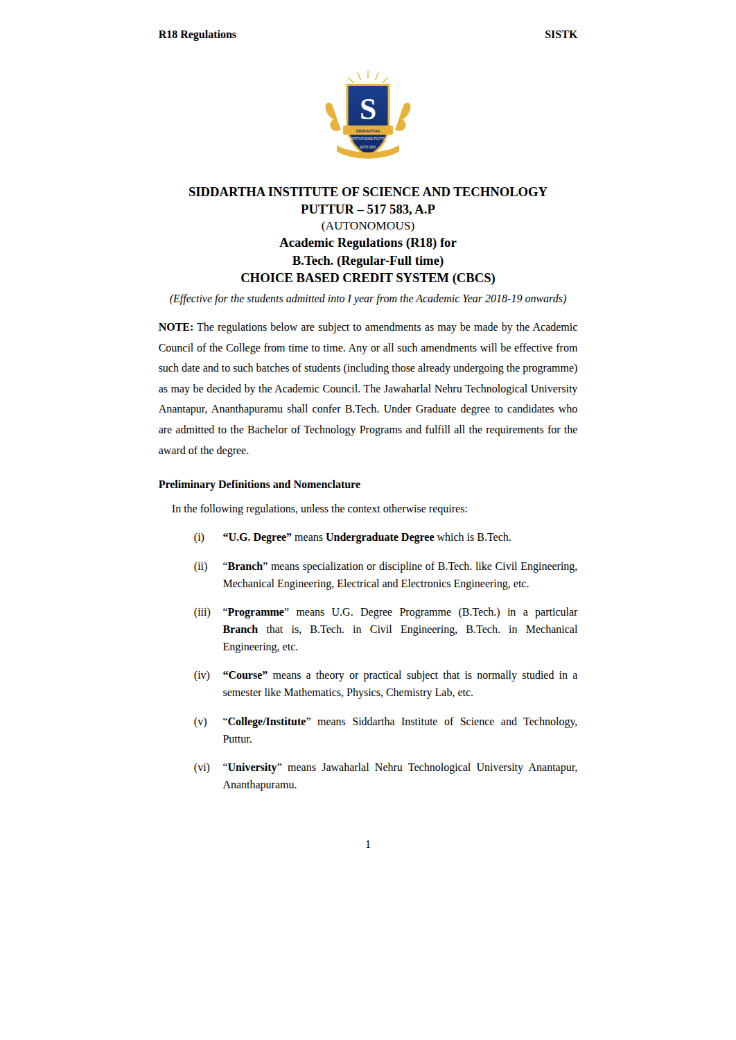R18 Regulations SISTK
S SIDDARTHA INSTITUTIONS PUTTUR ESTD 2001
SIDDARTHA INSTITUTE OF SCIENCE AND TECHNOLOGY
PUTTUR – 517 583, A.P
(AUTONOMOUS)
Academic Regulations (R18) for
B.Tech. (Regular-Full time)
CHOICE BASED CREDIT SYSTEM (CBCS)
(Effective for the students admitted into I year from the Academic Year 2018-19 onwards)
NOTE: The regulations below are subject to amendments as may be made by the Academic Council of the College from time to time. Any or all such amendments will be effective from such date and to such batches of students (including those already undergoing the programme) as may be decided by the Academic Council. The Jawaharlal Nehru Technological University Anantapur, Ananthapuramu shall confer B.Tech. Under Graduate degree to candidates who are admitted to the Bachelor of Technology Programs and fulfill all the requirements for the award of the degree.
Preliminary Definitions and Nomenclature
In the following regulations, unless the context otherwise requires:
(i)“U.G. Degree” means Undergraduate Degree which is B.Tech.
(ii)“Branch” means specialization or discipline of B.Tech. like Civil Engineering, Mechanical Engineering, Electrical and Electronics Engineering, etc.
(iii)“Programme” means U.G. Degree Programme (B.Tech.) in a particular Branch that is, B.Tech. in Civil Engineering, B.Tech. in Mechanical Engineering, etc.
(iv)“Course” means a theory or practical subject that is normally studied in a semester like Mathematics, Physics, Chemistry Lab, etc.
(v)“College/Institute” means Siddartha Institute of Science and Technology, Puttur.
(vi)“University” means Jawaharlal Nehru Technological University Anantapur, Ananthapuramu.
1